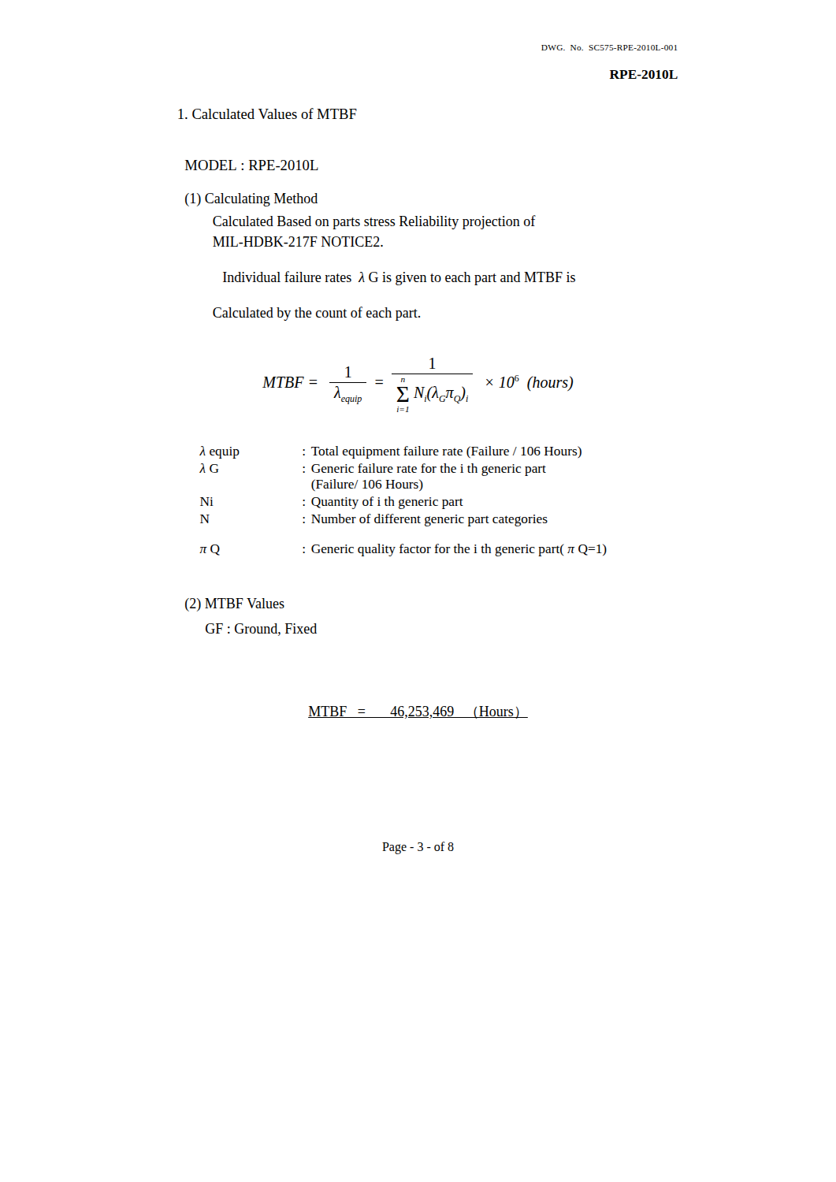DWG. No. SC575-RPE-2010L-001
RPE-2010L
1. Calculated Values of MTBF
MODEL : RPE-2010L
(1) Calculating Method
Calculated Based on parts stress Reliability projection of
MIL-HDBK-217F NOTICE2.
Individual failure rates λ G is given to each part and MTBF is
Calculated by the count of each part.
MTBF = 1 λequip = 1 n Σ i=1 Ni(λGπQ)i × 106 (hours)
| λ equip | : | Total equipment failure rate (Failure / 106 Hours) |
| λ G | : | Generic failure rate for the i th generic part (Failure/ 106 Hours) |
| Ni | : | Quantity of i th generic part |
| N | : | Number of different generic part categories |
| π Q | : | Generic quality factor for the i th generic part( π Q=1) |
(2) MTBF Values
GF : Ground, Fixed
MTBF = 46,253,469 （Hours）
Page - 3 - of 8